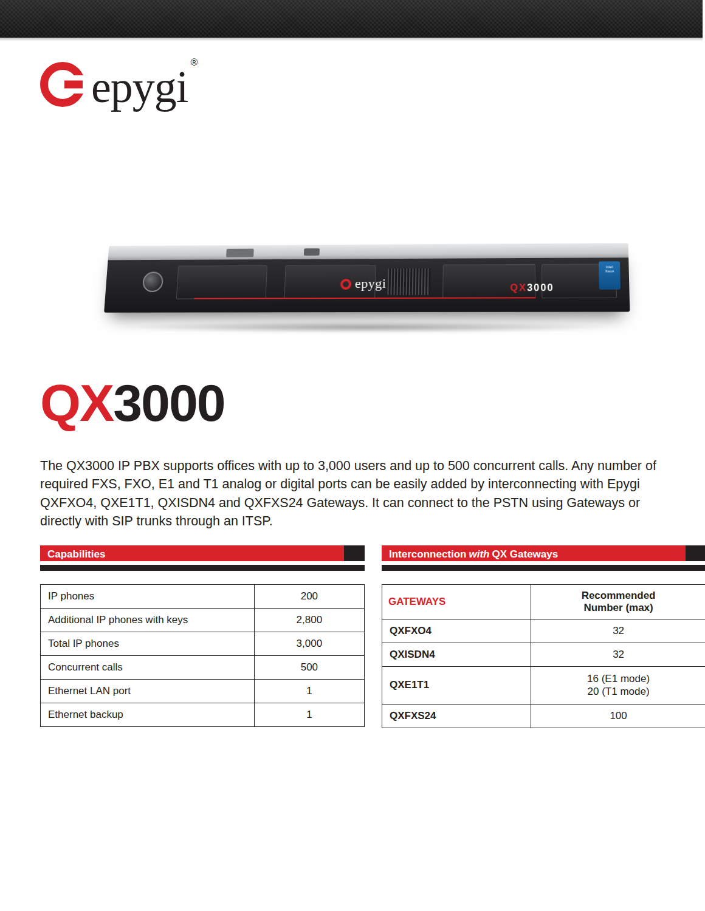epygi®
epygi
QX3000
intel
Xeon
QX 3000
The QX3000 IP PBX supports offices with up to 3,000 users and up to 500 concurrent calls. Any number of required FXS, FXO, E1 and T1 analog or digital ports can be easily added by interconnecting with Epygi QXFXO4, QXE1T1, QXISDN4 and QXFXS24 Gateways. It can connect to the PSTN using Gateways or directly with SIP trunks through an ITSP.
Capabilities
| IP phones | 200 |
| Additional IP phones with keys | 2,800 |
| Total IP phones | 3,000 |
| Concurrent calls | 500 |
| Ethernet LAN port | 1 |
| Ethernet backup | 1 |
Interconnection with QX Gateways
| GATEWAYS | Recommended Number (max) |
| --- | --- |
| QXFXO4 | 32 |
| QXISDN4 | 32 |
| QXE1T1 | 16 (E1 mode) 20 (T1 mode) |
| QXFXS24 | 100 |